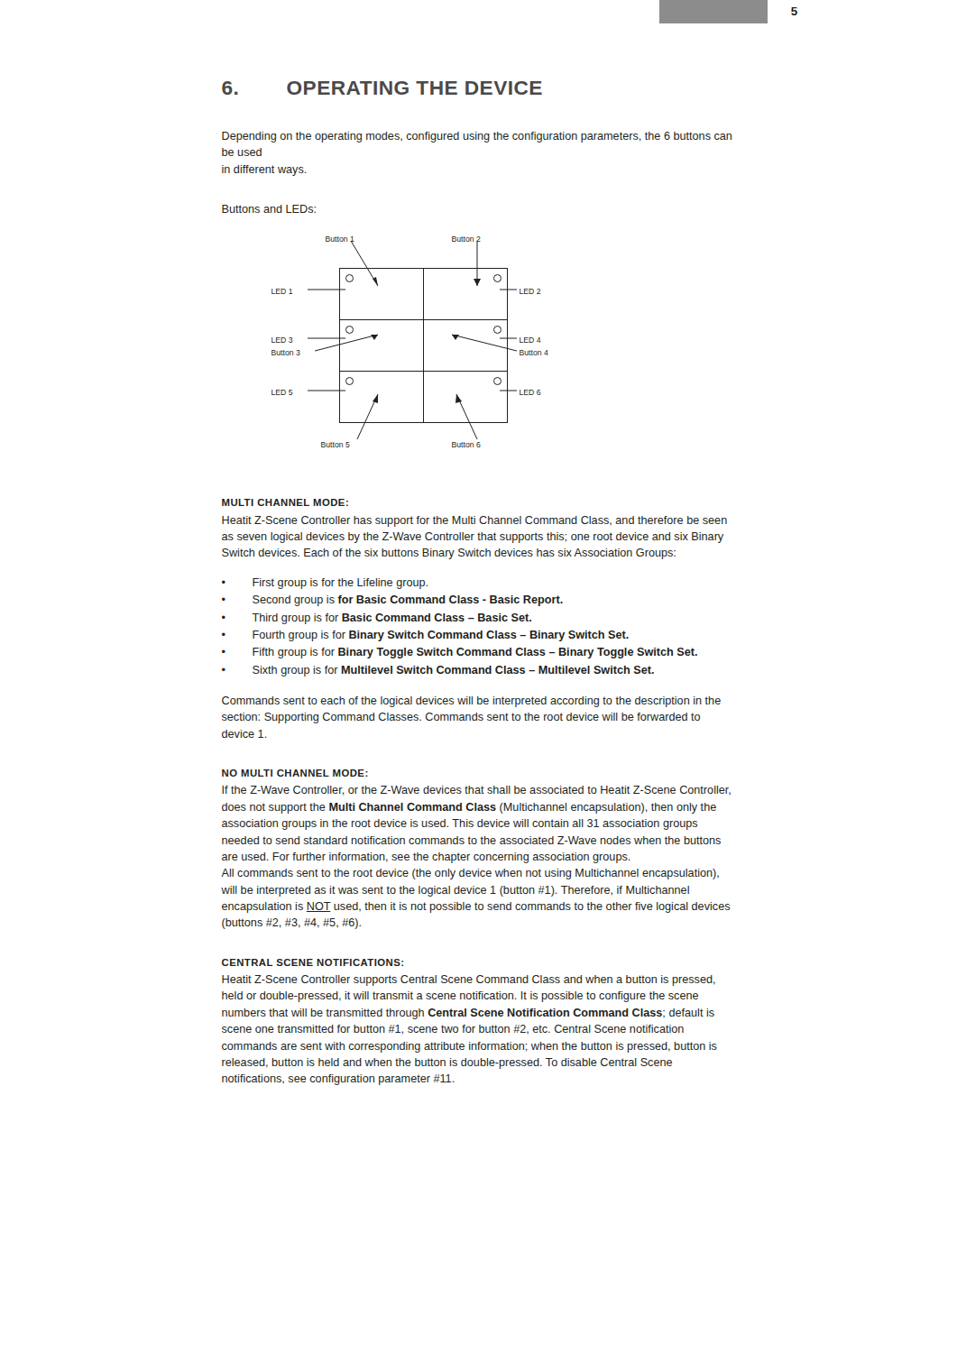5
6. OPERATING THE DEVICE
Depending on the operating modes, configured using the configuration parameters, the 6 buttons can be used
in different ways.
Buttons and LEDs:
Button 1 Button 2 LED 1 LED 2 LED 3 LED 4 Button 3 Button 4 LED 5 LED 6 Button 5 Button 6
MULTI CHANNEL MODE:
Heatit Z-Scene Controller has support for the Multi Channel Command Class, and therefore be seen as seven logical devices by the Z-Wave Controller that supports this; one root device and six Binary Switch devices. Each of the six buttons Binary Switch devices has six Association Groups:
First group is for the Lifeline group.
Second group is for Basic Command Class - Basic Report.
Third group is for Basic Command Class – Basic Set.
Fourth group is for Binary Switch Command Class – Binary Switch Set.
Fifth group is for Binary Toggle Switch Command Class – Binary Toggle Switch Set.
Sixth group is for Multilevel Switch Command Class – Multilevel Switch Set.
Commands sent to each of the logical devices will be interpreted according to the description in the section: Supporting Command Classes. Commands sent to the root device will be forwarded to device 1.
NO MULTI CHANNEL MODE:
If the Z-Wave Controller, or the Z-Wave devices that shall be associated to Heatit Z-Scene Controller, does not support the Multi Channel Command Class (Multichannel encapsulation), then only the association groups in the root device is used. This device will contain all 31 association groups needed to send standard notification commands to the associated Z-Wave nodes when the buttons are used. For further information, see the chapter concerning association groups.
All commands sent to the root device (the only device when not using Multichannel encapsulation), will be interpreted as it was sent to the logical device 1 (button #1). Therefore, if Multichannel encapsulation is NOT used, then it is not possible to send commands to the other five logical devices (buttons #2, #3, #4, #5, #6).
CENTRAL SCENE NOTIFICATIONS:
Heatit Z-Scene Controller supports Central Scene Command Class and when a button is pressed, held or double-pressed, it will transmit a scene notification. It is possible to configure the scene numbers that will be transmitted through Central Scene Notification Command Class; default is scene one transmitted for button #1, scene two for button #2, etc. Central Scene notification commands are sent with corresponding attribute information; when the button is pressed, button is released, button is held and when the button is double-pressed. To disable Central Scene notifications, see configuration parameter #11.